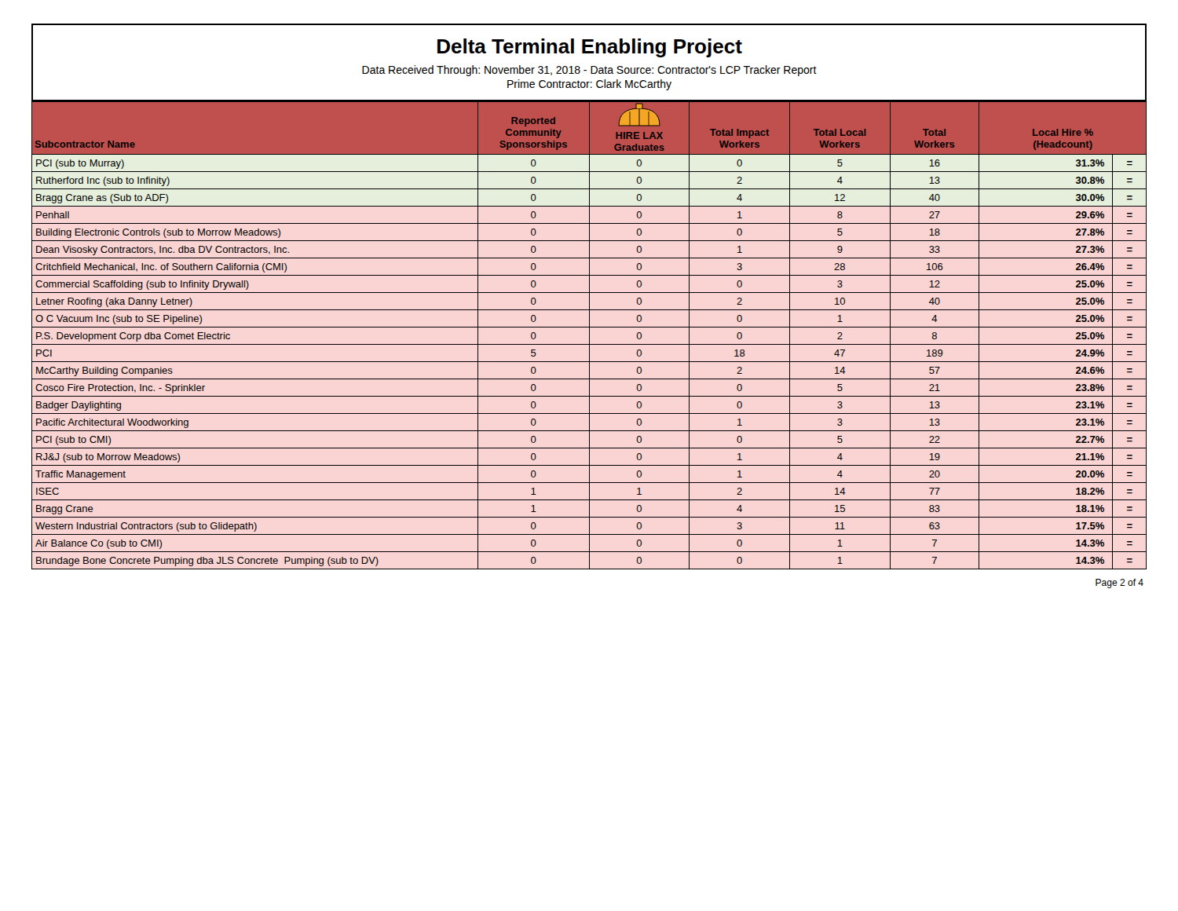Delta Terminal Enabling Project
Data Received Through: November 31, 2018 - Data Source: Contractor's LCP Tracker Report
Prime Contractor: Clark McCarthy
| Subcontractor Name | Reported Community Sponsorships | HIRE LAX Graduates | Total Impact Workers | Total Local Workers | Total Workers | Local Hire % (Headcount) |
| --- | --- | --- | --- | --- | --- | --- |
| PCI (sub to Murray) | 0 | 0 | 0 | 5 | 16 | 31.3% | = |
| Rutherford Inc (sub to Infinity) | 0 | 0 | 2 | 4 | 13 | 30.8% | = |
| Bragg Crane as (Sub to ADF) | 0 | 0 | 4 | 12 | 40 | 30.0% | = |
| Penhall | 0 | 0 | 1 | 8 | 27 | 29.6% | = |
| Building Electronic Controls (sub to Morrow Meadows) | 0 | 0 | 0 | 5 | 18 | 27.8% | = |
| Dean Visosky Contractors, Inc. dba DV Contractors, Inc. | 0 | 0 | 1 | 9 | 33 | 27.3% | = |
| Critchfield Mechanical, Inc. of Southern California (CMI) | 0 | 0 | 3 | 28 | 106 | 26.4% | = |
| Commercial Scaffolding (sub to Infinity Drywall) | 0 | 0 | 0 | 3 | 12 | 25.0% | = |
| Letner Roofing (aka Danny Letner) | 0 | 0 | 2 | 10 | 40 | 25.0% | = |
| O C Vacuum Inc (sub to SE Pipeline) | 0 | 0 | 0 | 1 | 4 | 25.0% | = |
| P.S. Development Corp dba Comet Electric | 0 | 0 | 0 | 2 | 8 | 25.0% | = |
| PCI | 5 | 0 | 18 | 47 | 189 | 24.9% | = |
| McCarthy Building Companies | 0 | 0 | 2 | 14 | 57 | 24.6% | = |
| Cosco Fire Protection, Inc. - Sprinkler | 0 | 0 | 0 | 5 | 21 | 23.8% | = |
| Badger Daylighting | 0 | 0 | 0 | 3 | 13 | 23.1% | = |
| Pacific Architectural Woodworking | 0 | 0 | 1 | 3 | 13 | 23.1% | = |
| PCI (sub to CMI) | 0 | 0 | 0 | 5 | 22 | 22.7% | = |
| RJ&J (sub to Morrow Meadows) | 0 | 0 | 1 | 4 | 19 | 21.1% | = |
| Traffic Management | 0 | 0 | 1 | 4 | 20 | 20.0% | = |
| ISEC | 1 | 1 | 2 | 14 | 77 | 18.2% | = |
| Bragg Crane | 1 | 0 | 4 | 15 | 83 | 18.1% | = |
| Western Industrial Contractors (sub to Glidepath) | 0 | 0 | 3 | 11 | 63 | 17.5% | = |
| Air Balance Co (sub to CMI) | 0 | 0 | 0 | 1 | 7 | 14.3% | = |
| Brundage Bone Concrete Pumping dba JLS Concrete Pumping (sub to DV) | 0 | 0 | 0 | 1 | 7 | 14.3% | = |
Page 2 of 4